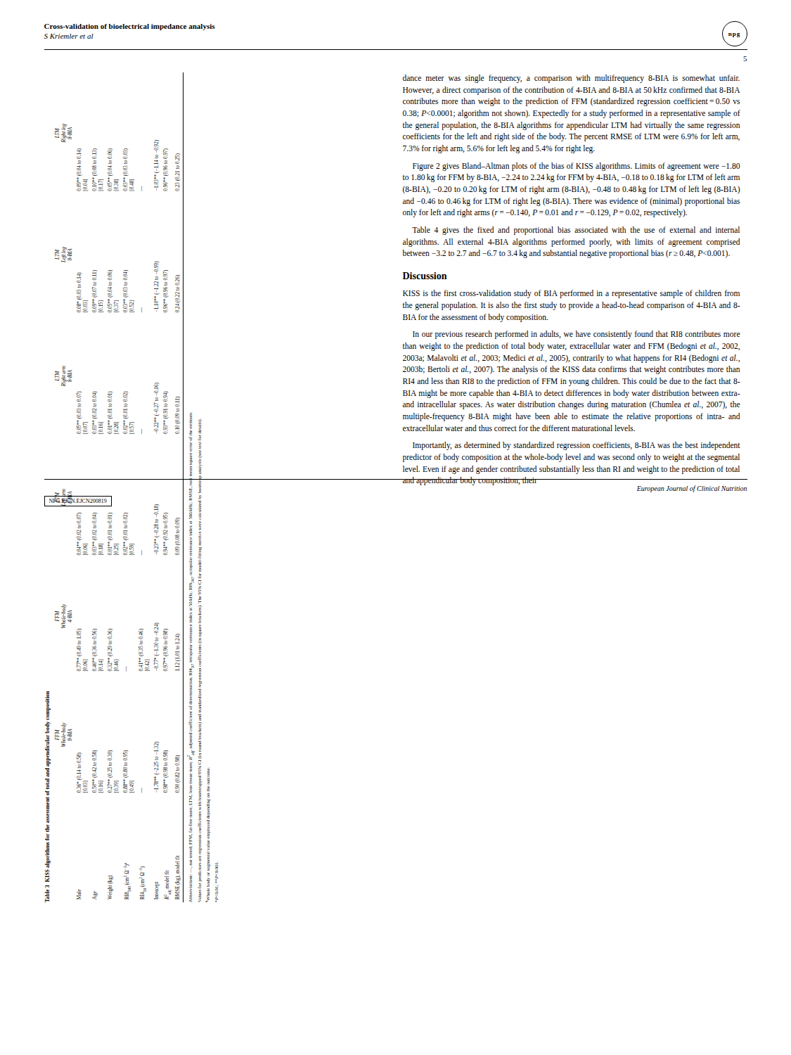Cross-validation of bioelectrical impedance analysis
S Kriemler et al
npg
5
Table 3 KISS algorithms for the assessment of total and appendicular body composition
| | FFM Whole-body 8-BIA | FFM Whole-body 4-BIA | LTM Left arm 8-BIA | LTM Right arm 8-BIA | LTM Left leg 8-BIA | LTM Right leg 8-BIA |
| --- | --- | --- | --- | --- | --- | --- |
| Male | 0.36* (0.14 to 0.58) [0.03] | 0.77** (0.49 to 1.05) [0.06] | 0.04** (0.02 to 0.07) [0.06] | 0.05** (0.03 to 0.07) [0.07] | 0.08* (0.03 to 0.14) [0.03] | 0.09** (0.04 to 0.14) [0.04] |
| Age | 0.50** (0.42 to 0.58) [0.16] | 0.46** (0.36 to 0.56) [0.14] | 0.03** (0.02 to 0.04) [0.18] | 0.03** (0.02 to 0.04) [0.16] | 0.09** (0.07 to 0.11) [0.15] | 0.10** (0.08 to 0.13) [0.17] |
| Weight (kg) | 0.27** (0.25 to 0.30) [0.39] | 0.32** (0.29 to 0.36) [0.46] | 0.01** (0.01 to 0.01) [0.25] | 0.01** (0.01 to 0.01) [0.28] | 0.05** (0.04 to 0.06) [0.37] | 0.05** (0.04 to 0.06) [0.38] |
| RI8 500 (cm 2 Ω −1 ) a | 0.88** (0.80 to 0.95) [0.49] | — | 0.02** (0.01 to 0.02) [0.59] | 0.02** (0.01 to 0.02) [0.57] | 0.03** (0.03 to 0.04) [0.52] | 0.03** (0.03 to 0.03) [0.48] |
| RI4 50 (cm 2 Ω −1 ) | — | 0.41** (0.35 to 0.46) [0.42] | — | — | — | — |
| Intercept | −1.78** (−2.25 to −1.32) | −0.77* (−1.30 to −0.24) | −0.23** (−0.28 to −0.18) | −0.22** (−0.27 to −0.16) | −1.10** (−1.22 to −0.99) | −1.03** (−1.14 to −0.92) |
| R 2 adj model fit | 0.98** (0.98 to 0.98) | 0.97** (0.96 to 0.98) | 0.94** (0.92 to 0.95) | 0.93** (0.91 to 0.94) | 0.96** (0.96 to 0.97) | 0.96** (0.96 to 0.97) |
| RMSE (kg), model fit | 0.90 (0.82 to 0.98) | 1.12 (1.01 to 1.24) | 0.09 (0.08 to 0.09) | 0.10 (0.09 to 0.11) | 0.24 (0.22 to 0.26) | 0.23 (0.21 to 0.25) |
Abbreviations: —, not tested; FFM, fat-free mass; LTM, lean tissue mass; R2adj, adjusted coefficient of determination; RI450, tetrapolar resistance index at 50 kHz; RI8500, octopolar resistance index at 500 kHz; RMSE, root mean square error of the estimate.
Values for predictors are regression coefficients with bootstrapped 95% CI (in round brackets) and standardized regression coefficients (in square brackets). The 95% CI for model-fitting metrics were calculated by bootstrap analysis (see text for details).
aWhole body or segmental value employed depending on the outcome.
*P<0.01; **P<0.001.
dance meter was single frequency, a comparison with multifrequency 8-BIA is somewhat unfair. However, a direct comparison of the contribution of 4-BIA and 8-BIA at 50 kHz confirmed that 8-BIA contributes more than weight to the prediction of FFM (standardized regression coefficient = 0.50 vs 0.38; P<0.0001; algorithm not shown). Expectedly for a study performed in a representative sample of the general population, the 8-BIA algorithms for appendicular LTM had virtually the same regression coefficients for the left and right side of the body. The percent RMSE of LTM were 6.9% for left arm, 7.3% for right arm, 5.6% for left leg and 5.4% for right leg.
Figure 2 gives Bland–Altman plots of the bias of KISS algorithms. Limits of agreement were −1.80 to 1.80 kg for FFM by 8-BIA, −2.24 to 2.24 kg for FFM by 4-BIA, −0.18 to 0.18 kg for LTM of left arm (8-BIA), −0.20 to 0.20 kg for LTM of right arm (8-BIA), −0.48 to 0.48 kg for LTM of left leg (8-BIA) and −0.46 to 0.46 kg for LTM of right leg (8-BIA). There was evidence of (minimal) proportional bias only for left and right arms (r = −0.140, P = 0.01 and r = −0.129, P = 0.02, respectively).
Table 4 gives the fixed and proportional bias associated with the use of external and internal algorithms. All external 4-BIA algorithms performed poorly, with limits of agreement comprised between −3.2 to 2.7 and −6.7 to 3.4 kg and substantial negative proportional bias (r ≥ 0.48, P<0.001).
Discussion
KISS is the first cross-validation study of BIA performed in a representative sample of children from the general population. It is also the first study to provide a head-to-head comparison of 4-BIA and 8-BIA for the assessment of body composition.
In our previous research performed in adults, we have consistently found that RI8 contributes more than weight to the prediction of total body water, extracellular water and FFM (Bedogni et al., 2002, 2003a; Malavolti et al., 2003; Medici et al., 2005), contrarily to what happens for RI4 (Bedogni et al., 2003b; Bertoli et al., 2007). The analysis of the KISS data confirms that weight contributes more than RI4 and less than RI8 to the prediction of FFM in young children. This could be due to the fact that 8-BIA might be more capable than 4-BIA to detect differences in body water distribution between extra- and intracellular spaces. As water distribution changes during maturation (Chumlea et al., 2007), the multiple-frequency 8-BIA might have been able to estimate the relative proportions of intra- and extracellular water and thus correct for the different maturational levels.
Importantly, as determined by standardized regression coefficients, 8-BIA was the best independent predictor of body composition at the whole-body level and was second only to weight at the segmental level. Even if age and gender contributed substantially less than RI and weight to the prediction of total and appendicular body composition, their
European Journal of Clinical Nutrition
NPG.EJCN.EJCN200819